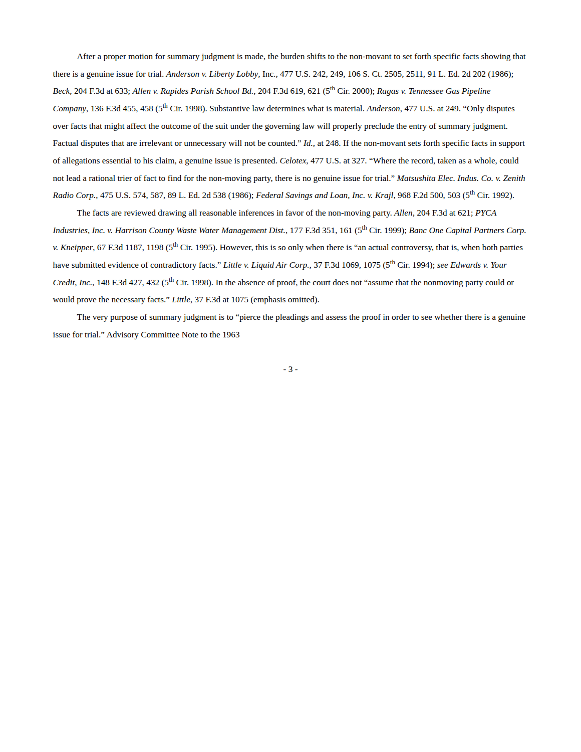After a proper motion for summary judgment is made, the burden shifts to the non-movant to set forth specific facts showing that there is a genuine issue for trial. Anderson v. Liberty Lobby, Inc., 477 U.S. 242, 249, 106 S. Ct. 2505, 2511, 91 L. Ed. 2d 202 (1986); Beck, 204 F.3d at 633; Allen v. Rapides Parish School Bd., 204 F.3d 619, 621 (5th Cir. 2000); Ragas v. Tennessee Gas Pipeline Company, 136 F.3d 455, 458 (5th Cir. 1998). Substantive law determines what is material. Anderson, 477 U.S. at 249. “Only disputes over facts that might affect the outcome of the suit under the governing law will properly preclude the entry of summary judgment. Factual disputes that are irrelevant or unnecessary will not be counted.” Id., at 248. If the non-movant sets forth specific facts in support of allegations essential to his claim, a genuine issue is presented. Celotex, 477 U.S. at 327. “Where the record, taken as a whole, could not lead a rational trier of fact to find for the non-moving party, there is no genuine issue for trial.” Matsushita Elec. Indus. Co. v. Zenith Radio Corp., 475 U.S. 574, 587, 89 L. Ed. 2d 538 (1986); Federal Savings and Loan, Inc. v. Krajl, 968 F.2d 500, 503 (5th Cir. 1992).
The facts are reviewed drawing all reasonable inferences in favor of the non-moving party. Allen, 204 F.3d at 621; PYCA Industries, Inc. v. Harrison County Waste Water Management Dist., 177 F.3d 351, 161 (5th Cir. 1999); Banc One Capital Partners Corp. v. Kneipper, 67 F.3d 1187, 1198 (5th Cir. 1995). However, this is so only when there is “an actual controversy, that is, when both parties have submitted evidence of contradictory facts.” Little v. Liquid Air Corp., 37 F.3d 1069, 1075 (5th Cir. 1994); see Edwards v. Your Credit, Inc., 148 F.3d 427, 432 (5th Cir. 1998). In the absence of proof, the court does not “assume that the nonmoving party could or would prove the necessary facts.” Little, 37 F.3d at 1075 (emphasis omitted).
The very purpose of summary judgment is to “pierce the pleadings and assess the proof in order to see whether there is a genuine issue for trial.” Advisory Committee Note to the 1963
- 3 -